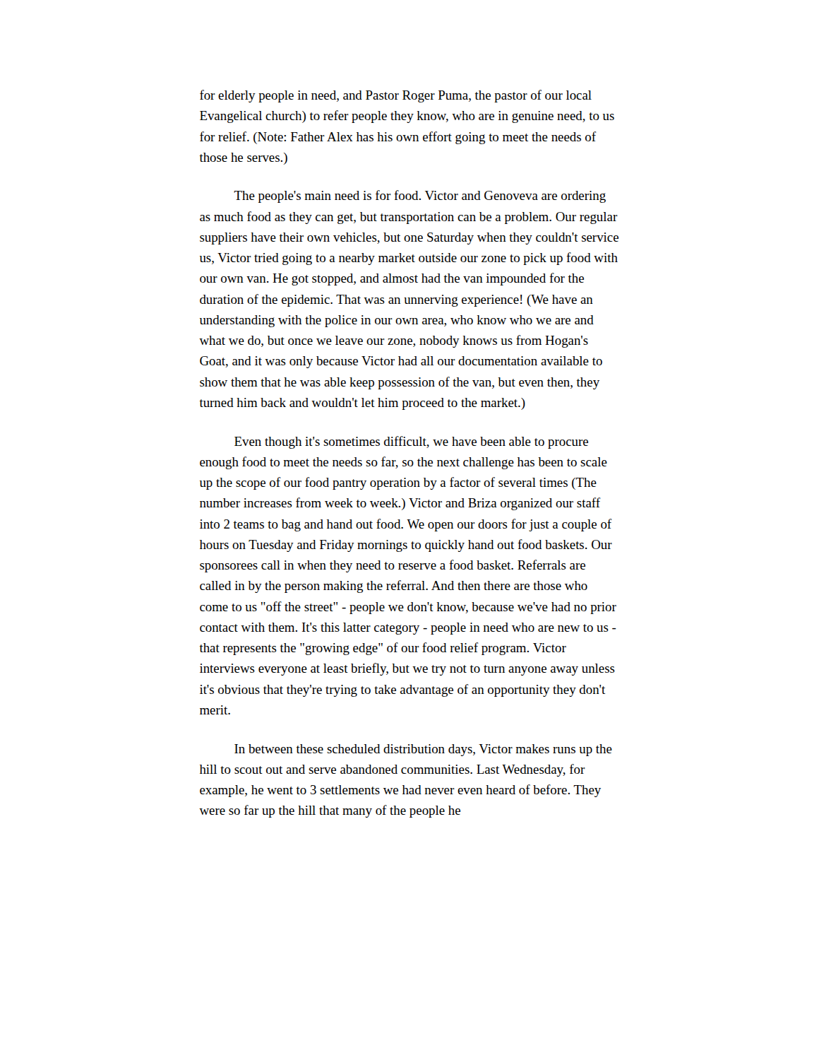for elderly people in need, and Pastor Roger Puma, the pastor of our local Evangelical church) to refer people they know, who are in genuine need, to us for relief. (Note: Father Alex has his own effort going to meet the needs of those he serves.)
The people's main need is for food. Victor and Genoveva are ordering as much food as they can get, but transportation can be a problem. Our regular suppliers have their own vehicles, but one Saturday when they couldn't service us, Victor tried going to a nearby market outside our zone to pick up food with our own van. He got stopped, and almost had the van impounded for the duration of the epidemic. That was an unnerving experience! (We have an understanding with the police in our own area, who know who we are and what we do, but once we leave our zone, nobody knows us from Hogan's Goat, and it was only because Victor had all our documentation available to show them that he was able keep possession of the van, but even then, they turned him back and wouldn't let him proceed to the market.)
Even though it's sometimes difficult, we have been able to procure enough food to meet the needs so far, so the next challenge has been to scale up the scope of our food pantry operation by a factor of several times (The number increases from week to week.) Victor and Briza organized our staff into 2 teams to bag and hand out food. We open our doors for just a couple of hours on Tuesday and Friday mornings to quickly hand out food baskets. Our sponsorees call in when they need to reserve a food basket. Referrals are called in by the person making the referral. And then there are those who come to us "off the street" - people we don't know, because we've had no prior contact with them. It's this latter category - people in need who are new to us - that represents the "growing edge" of our food relief program. Victor interviews everyone at least briefly, but we try not to turn anyone away unless it's obvious that they're trying to take advantage of an opportunity they don't merit.
In between these scheduled distribution days, Victor makes runs up the hill to scout out and serve abandoned communities. Last Wednesday, for example, he went to 3 settlements we had never even heard of before. They were so far up the hill that many of the people he